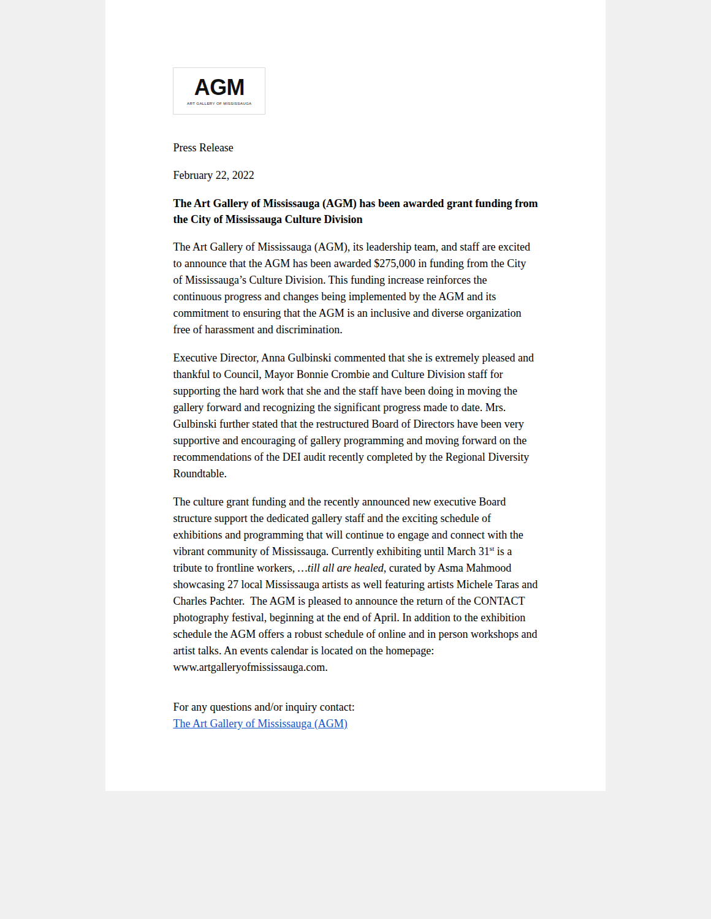AGM
ART GALLERY OF MISSISSAUGA
Press Release
February 22, 2022
The Art Gallery of Mississauga (AGM) has been awarded grant funding from the City of Mississauga Culture Division
The Art Gallery of Mississauga (AGM), its leadership team, and staff are excited to announce that the AGM has been awarded $275,000 in funding from the City of Mississauga’s Culture Division. This funding increase reinforces the continuous progress and changes being implemented by the AGM and its commitment to ensuring that the AGM is an inclusive and diverse organization free of harassment and discrimination.
Executive Director, Anna Gulbinski commented that she is extremely pleased and thankful to Council, Mayor Bonnie Crombie and Culture Division staff for supporting the hard work that she and the staff have been doing in moving the gallery forward and recognizing the significant progress made to date. Mrs. Gulbinski further stated that the restructured Board of Directors have been very supportive and encouraging of gallery programming and moving forward on the recommendations of the DEI audit recently completed by the Regional Diversity Roundtable.
The culture grant funding and the recently announced new executive Board structure support the dedicated gallery staff and the exciting schedule of exhibitions and programming that will continue to engage and connect with the vibrant community of Mississauga. Currently exhibiting until March 31st is a tribute to frontline workers, …till all are healed, curated by Asma Mahmood showcasing 27 local Mississauga artists as well featuring artists Michele Taras and Charles Pachter. The AGM is pleased to announce the return of the CONTACT photography festival, beginning at the end of April. In addition to the exhibition schedule the AGM offers a robust schedule of online and in person workshops and artist talks. An events calendar is located on the homepage: www.artgalleryofmississauga.com.
For any questions and/or inquiry contact:
The Art Gallery of Mississauga (AGM)